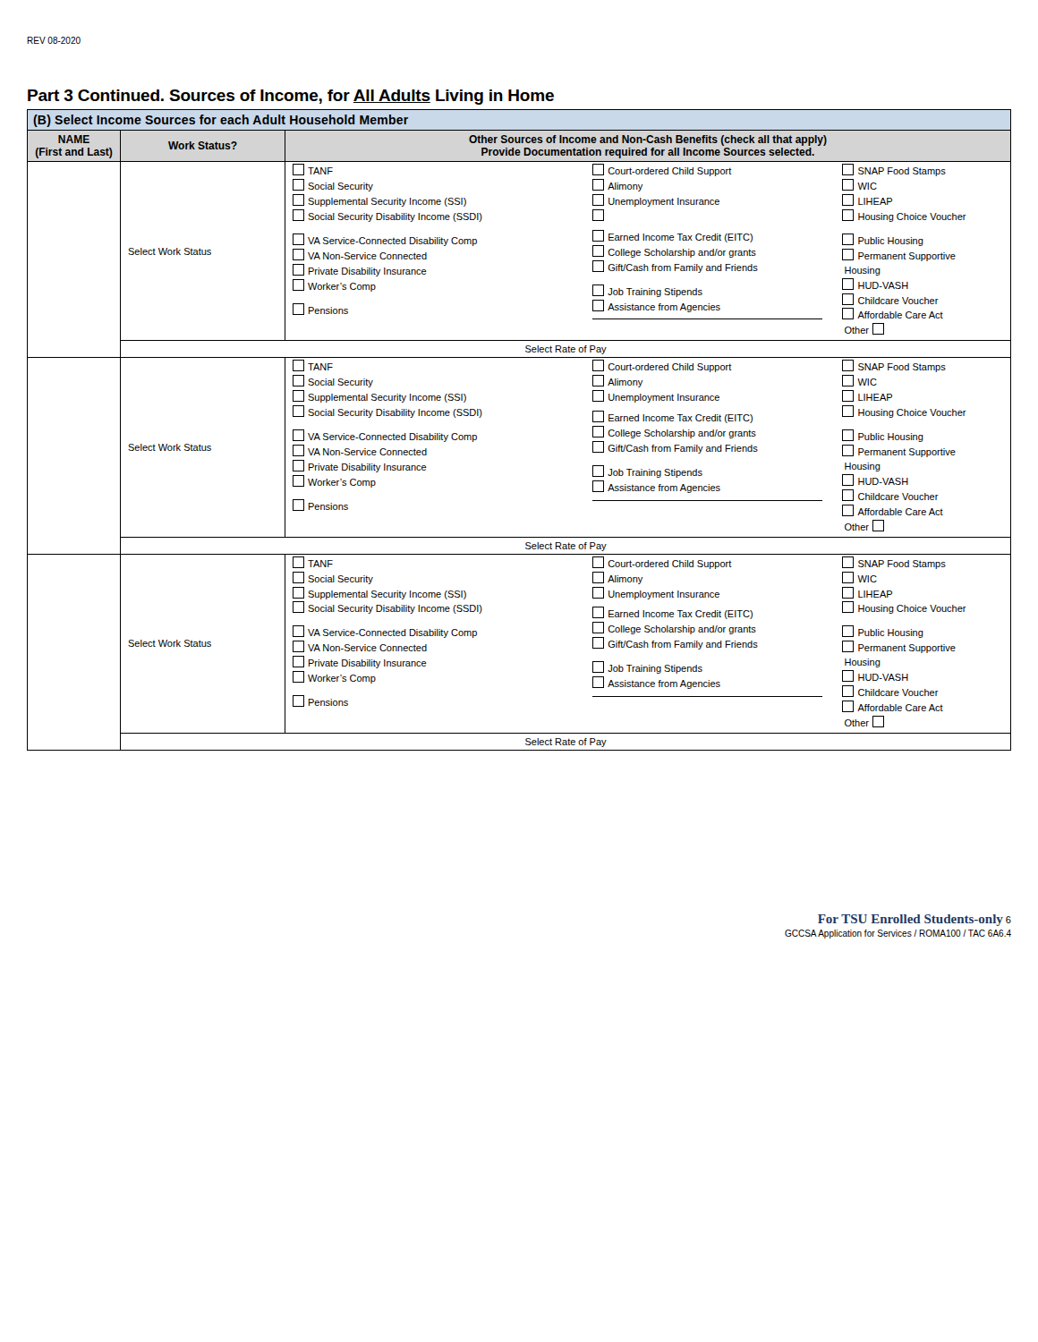REV 08-2020
Part 3 Continued. Sources of Income, for All Adults Living in Home
(B) Select Income Sources for each Adult Household Member
| NAME (First and Last) | Work Status? | Other Sources of Income and Non-Cash Benefits (check all that apply) Provide Documentation required for all Income Sources selected. |
| --- | --- | --- |
| | Select Work Status | / TANF Social Security Supplemental Security Income (SSI) Social Security Disability Income (SSDI) VA Service-Connected Disability Comp VA Non-Service Connected Private Disability Insurance Worker’s Comp Pensions / Court-ordered Child Support Alimony Unemployment Insurance Earned Income Tax Credit (EITC) College Scholarship and/or grants Gift/Cash from Family and Friends Job Training Stipends Assistance from Agencies / SNAP Food Stamps WIC LIHEAP Housing Choice Voucher Public Housing Permanent Supportive Housing HUD-VASH Childcare Voucher Affordable Care Act Other / |
| Select Rate of Pay |
| | Select Work Status | / TANF Social Security Supplemental Security Income (SSI) Social Security Disability Income (SSDI) VA Service-Connected Disability Comp VA Non-Service Connected Private Disability Insurance Worker’s Comp Pensions / Court-ordered Child Support Alimony Unemployment Insurance Earned Income Tax Credit (EITC) College Scholarship and/or grants Gift/Cash from Family and Friends Job Training Stipends Assistance from Agencies / SNAP Food Stamps WIC LIHEAP Housing Choice Voucher Public Housing Permanent Supportive Housing HUD-VASH Childcare Voucher Affordable Care Act Other / |
| Select Rate of Pay |
| | Select Work Status | / TANF Social Security Supplemental Security Income (SSI) Social Security Disability Income (SSDI) VA Service-Connected Disability Comp VA Non-Service Connected Private Disability Insurance Worker’s Comp Pensions / Court-ordered Child Support Alimony Unemployment Insurance Earned Income Tax Credit (EITC) College Scholarship and/or grants Gift/Cash from Family and Friends Job Training Stipends Assistance from Agencies / SNAP Food Stamps WIC LIHEAP Housing Choice Voucher Public Housing Permanent Supportive Housing HUD-VASH Childcare Voucher Affordable Care Act Other / |
| Select Rate of Pay |
For TSU Enrolled Students-only 6
GCCSA Application for Services / ROMA100 / TAC 6A6.4